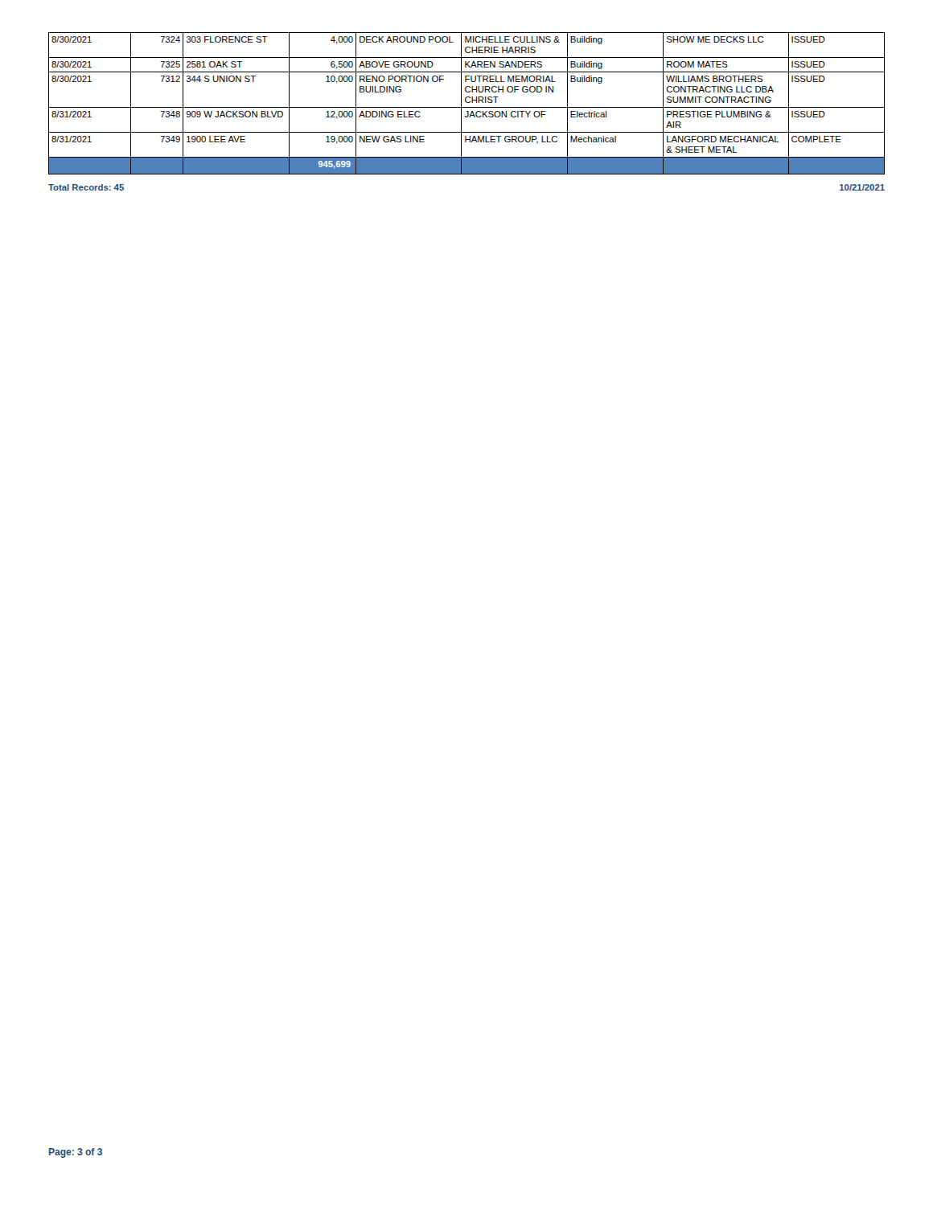| 8/30/2021 | 7324 | 303 FLORENCE ST | 4,000 | DECK AROUND POOL | MICHELLE CULLINS & CHERIE HARRIS | Building | SHOW ME DECKS LLC | ISSUED |
| 8/30/2021 | 7325 | 2581 OAK ST | 6,500 | ABOVE GROUND | KAREN SANDERS | Building | ROOM MATES | ISSUED |
| 8/30/2021 | 7312 | 344 S UNION ST | 10,000 | RENO PORTION OF BUILDING | FUTRELL MEMORIAL CHURCH OF GOD IN CHRIST | Building | WILLIAMS BROTHERS CONTRACTING LLC DBA SUMMIT CONTRACTING | ISSUED |
| 8/31/2021 | 7348 | 909 W JACKSON BLVD | 12,000 | ADDING ELEC | JACKSON CITY OF | Electrical | PRESTIGE PLUMBING & AIR | ISSUED |
| 8/31/2021 | 7349 | 1900 LEE AVE | 19,000 | NEW GAS LINE | HAMLET GROUP, LLC | Mechanical | LANGFORD MECHANICAL & SHEET METAL | COMPLETE |
| | | | 945,699 | | | | | |
Total Records: 45 10/21/2021
Page: 3 of 3